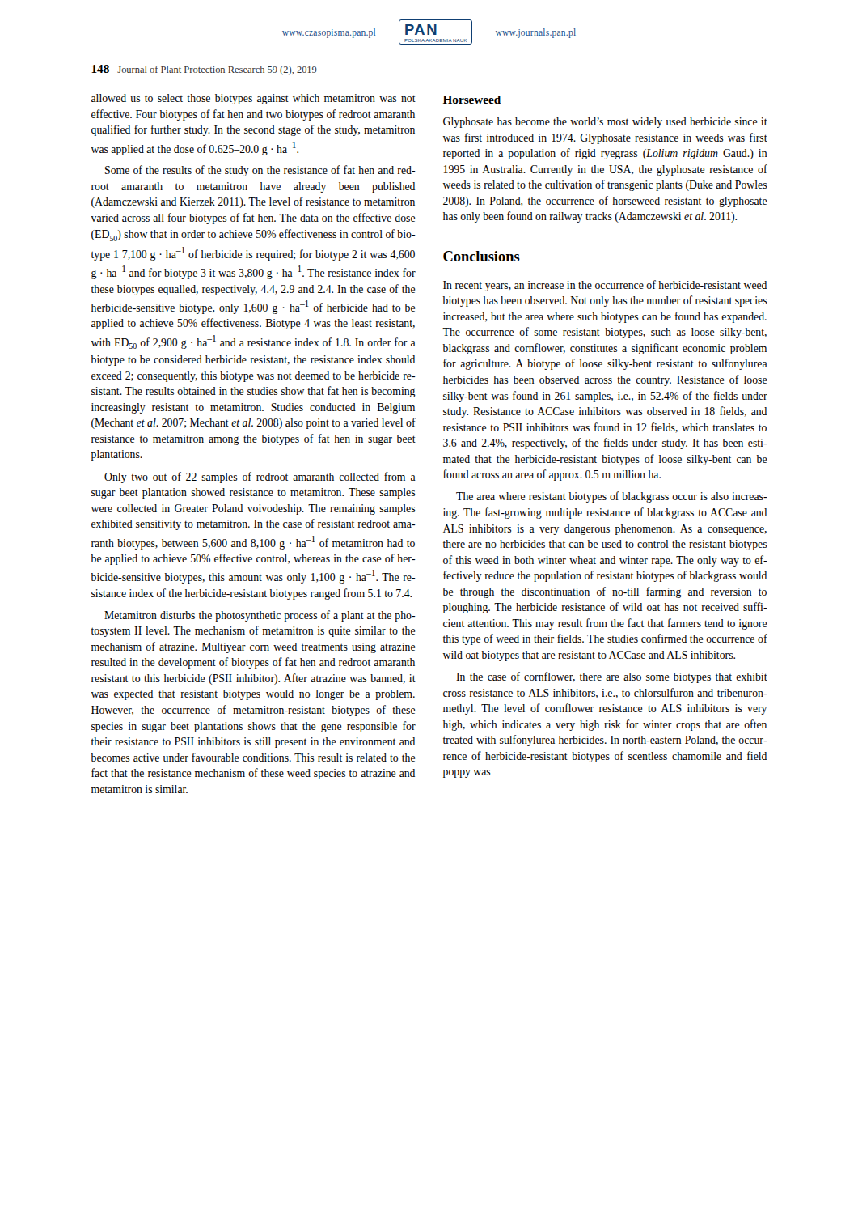www.czasopisma.pan.pl PANPOLSKA AKADEMIA NAUK www.journals.pan.pl
148 Journal of Plant Protection Research 59 (2), 2019
allowed us to select those biotypes against which metamitron was not effective. Four biotypes of fat hen and two biotypes of redroot amaranth qualified for further study. In the second stage of the study, metamitron was applied at the dose of 0.625–20.0 g · ha–1.
Some of the results of the study on the resistance of fat hen and redroot amaranth to metamitron have already been published (Adamczewski and Kierzek 2011). The level of resistance to metamitron varied across all four biotypes of fat hen. The data on the effective dose (ED50) show that in order to achieve 50% effectiveness in control of biotype 1 7,100 g · ha–1 of herbicide is required; for biotype 2 it was 4,600 g · ha–1 and for biotype 3 it was 3,800 g · ha–1. The resistance index for these biotypes equalled, respectively, 4.4, 2.9 and 2.4. In the case of the herbicide-sensitive biotype, only 1,600 g · ha–1 of herbicide had to be applied to achieve 50% effectiveness. Biotype 4 was the least resistant, with ED50 of 2,900 g · ha–1 and a resistance index of 1.8. In order for a biotype to be considered herbicide resistant, the resistance index should exceed 2; consequently, this biotype was not deemed to be herbicide resistant. The results obtained in the studies show that fat hen is becoming increasingly resistant to metamitron. Studies conducted in Belgium (Mechant et al. 2007; Mechant et al. 2008) also point to a varied level of resistance to metamitron among the biotypes of fat hen in sugar beet plantations.
Only two out of 22 samples of redroot amaranth collected from a sugar beet plantation showed resistance to metamitron. These samples were collected in Greater Poland voivodeship. The remaining samples exhibited sensitivity to metamitron. In the case of resistant redroot amaranth biotypes, between 5,600 and 8,100 g · ha–1 of metamitron had to be applied to achieve 50% effective control, whereas in the case of herbicide-sensitive biotypes, this amount was only 1,100 g · ha–1. The resistance index of the herbicide-resistant biotypes ranged from 5.1 to 7.4.
Metamitron disturbs the photosynthetic process of a plant at the photosystem II level. The mechanism of metamitron is quite similar to the mechanism of atrazine. Multiyear corn weed treatments using atrazine resulted in the development of biotypes of fat hen and redroot amaranth resistant to this herbicide (PSII inhibitor). After atrazine was banned, it was expected that resistant biotypes would no longer be a problem. However, the occurrence of metamitron-resistant biotypes of these species in sugar beet plantations shows that the gene responsible for their resistance to PSII inhibitors is still present in the environment and becomes active under favourable conditions. This result is related to the fact that the resistance mechanism of these weed species to atrazine and metamitron is similar.
Horseweed
Glyphosate has become the world’s most widely used herbicide since it was first introduced in 1974. Glyphosate resistance in weeds was first reported in a population of rigid ryegrass (Lolium rigidum Gaud.) in 1995 in Australia. Currently in the USA, the glyphosate resistance of weeds is related to the cultivation of transgenic plants (Duke and Powles 2008). In Poland, the occurrence of horseweed resistant to glyphosate has only been found on railway tracks (Adamczewski et al. 2011).
Conclusions
In recent years, an increase in the occurrence of herbicide-resistant weed biotypes has been observed. Not only has the number of resistant species increased, but the area where such biotypes can be found has expanded. The occurrence of some resistant biotypes, such as loose silky-bent, blackgrass and cornflower, constitutes a significant economic problem for agriculture. A biotype of loose silky-bent resistant to sulfonylurea herbicides has been observed across the country. Resistance of loose silky-bent was found in 261 samples, i.e., in 52.4% of the fields under study. Resistance to ACCase inhibitors was observed in 18 fields, and resistance to PSII inhibitors was found in 12 fields, which translates to 3.6 and 2.4%, respectively, of the fields under study. It has been estimated that the herbicide-resistant biotypes of loose silky-bent can be found across an area of approx. 0.5 m million ha.
The area where resistant biotypes of blackgrass occur is also increasing. The fast-growing multiple resistance of blackgrass to ACCase and ALS inhibitors is a very dangerous phenomenon. As a consequence, there are no herbicides that can be used to control the resistant biotypes of this weed in both winter wheat and winter rape. The only way to effectively reduce the population of resistant biotypes of blackgrass would be through the discontinuation of no-till farming and reversion to ploughing. The herbicide resistance of wild oat has not received sufficient attention. This may result from the fact that farmers tend to ignore this type of weed in their fields. The studies confirmed the occurrence of wild oat biotypes that are resistant to ACCase and ALS inhibitors.
In the case of cornflower, there are also some biotypes that exhibit cross resistance to ALS inhibitors, i.e., to chlorsulfuron and tribenuron-methyl. The level of cornflower resistance to ALS inhibitors is very high, which indicates a very high risk for winter crops that are often treated with sulfonylurea herbicides. In north-eastern Poland, the occurrence of herbicide-resistant biotypes of scentless chamomile and field poppy was